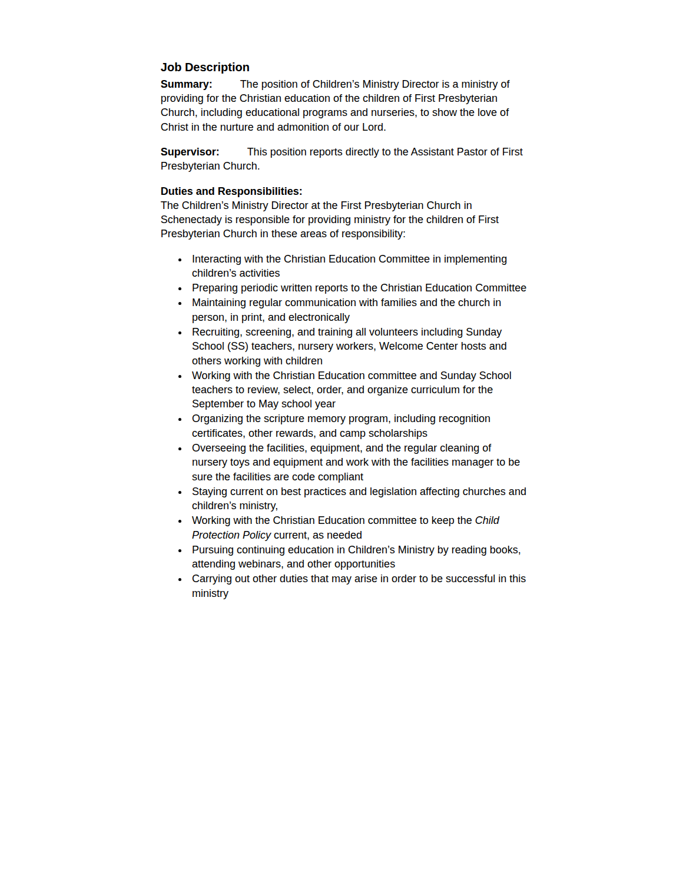Job Description
Summary: The position of Children’s Ministry Director is a ministry of providing for the Christian education of the children of First Presbyterian Church, including educational programs and nurseries, to show the love of Christ in the nurture and admonition of our Lord.
Supervisor: This position reports directly to the Assistant Pastor of First Presbyterian Church.
Duties and Responsibilities:
The Children’s Ministry Director at the First Presbyterian Church in Schenectady is responsible for providing ministry for the children of First Presbyterian Church in these areas of responsibility:
Interacting with the Christian Education Committee in implementing children’s activities
Preparing periodic written reports to the Christian Education Committee
Maintaining regular communication with families and the church in person, in print, and electronically
Recruiting, screening, and training all volunteers including Sunday School (SS) teachers, nursery workers, Welcome Center hosts and others working with children
Working with the Christian Education committee and Sunday School teachers to review, select, order, and organize curriculum for the September to May school year
Organizing the scripture memory program, including recognition certificates, other rewards, and camp scholarships
Overseeing the facilities, equipment, and the regular cleaning of nursery toys and equipment and work with the facilities manager to be sure the facilities are code compliant
Staying current on best practices and legislation affecting churches and children’s ministry,
Working with the Christian Education committee to keep the Child Protection Policy current, as needed
Pursuing continuing education in Children’s Ministry by reading books, attending webinars, and other opportunities
Carrying out other duties that may arise in order to be successful in this ministry